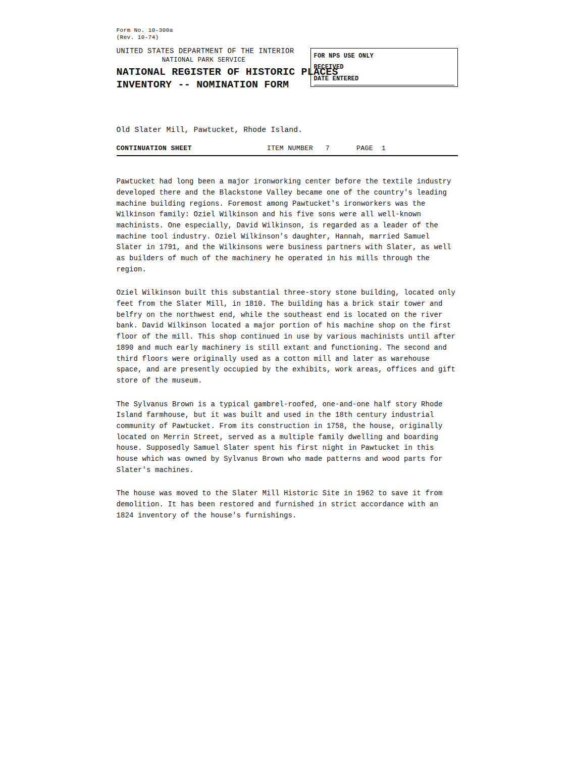Form No. 10-300a
(Rev. 10-74)
UNITED STATES DEPARTMENT OF THE INTERIOR
NATIONAL PARK SERVICE
FOR NPS USE ONLY
RECEIVED
DATE ENTERED
NATIONAL REGISTER OF HISTORIC PLACES
INVENTORY -- NOMINATION FORM
Old Slater Mill, Pawtucket, Rhode Island.
CONTINUATION SHEET ITEM NUMBER 7 PAGE 1
Pawtucket had long been a major ironworking center before the textile industry developed there and the Blackstone Valley became one of the country's leading machine building regions. Foremost among Pawtucket's ironworkers was the Wilkinson family: Oziel Wilkinson and his five sons were all well-known machinists. One especially, David Wilkinson, is regarded as a leader of the machine tool industry. Oziel Wilkinson's daughter, Hannah, married Samuel Slater in 1791, and the Wilkinsons were business partners with Slater, as well as builders of much of the machinery he operated in his mills through the region.
Oziel Wilkinson built this substantial three-story stone building, located only feet from the Slater Mill, in 1810. The building has a brick stair tower and belfry on the northwest end, while the southeast end is located on the river bank. David Wilkinson located a major portion of his machine shop on the first floor of the mill. This shop continued in use by various machinists until after 1890 and much early machinery is still extant and functioning. The second and third floors were originally used as a cotton mill and later as warehouse space, and are presently occupied by the exhibits, work areas, offices and gift store of the museum.
The Sylvanus Brown is a typical gambrel-roofed, one-and-one half story Rhode Island farmhouse, but it was built and used in the 18th century industrial community of Pawtucket. From its construction in 1758, the house, originally located on Merrin Street, served as a multiple family dwelling and boarding house. Supposedly Samuel Slater spent his first night in Pawtucket in this house which was owned by Sylvanus Brown who made patterns and wood parts for Slater's machines.
The house was moved to the Slater Mill Historic Site in 1962 to save it from demolition. It has been restored and furnished in strict accordance with an 1824 inventory of the house's furnishings.